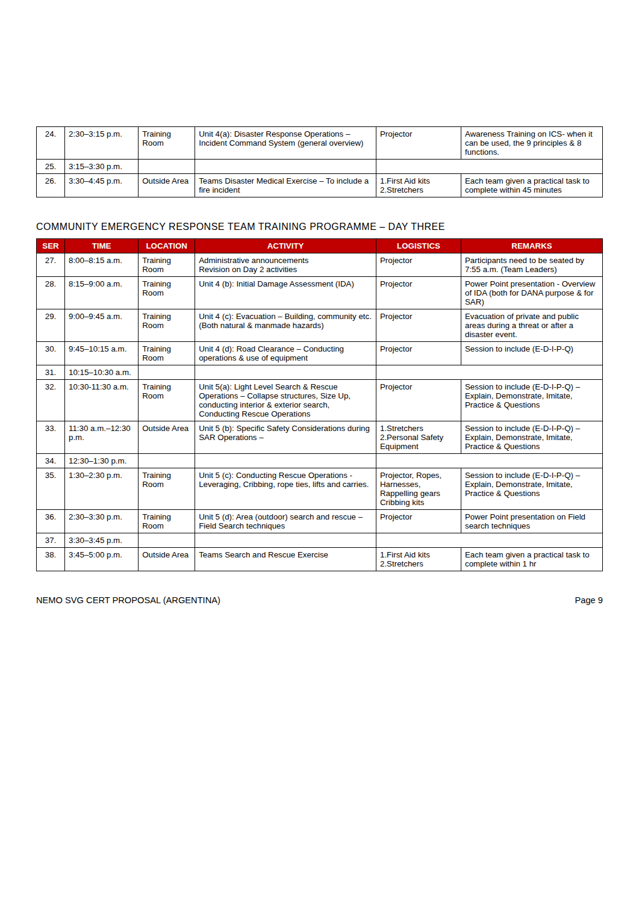| 24. | 2:30–3:15 p.m. | Training Room | Unit 4(a): Disaster Response Operations – Incident Command System (general overview) | Projector | Awareness Training on ICS- when it can be used, the 9 principles & 8 functions. |
| 25. | 3:15–3:30 p.m. | | | |
| 26. | 3:30–4:45 p.m. | Outside Area | Teams Disaster Medical Exercise – To include a fire incident | 1.First Aid kits 2.Stretchers | Each team given a practical task to complete within 45 minutes |
COMMUNITY EMERGENCY RESPONSE TEAM TRAINING PROGRAMME – DAY THREE
| SER | TIME | LOCATION | ACTIVITY | LOGISTICS | REMARKS |
| --- | --- | --- | --- | --- | --- |
| 27. | 8:00–8:15 a.m. | Training Room | Administrative announcements Revision on Day 2 activities | Projector | Participants need to be seated by 7:55 a.m. (Team Leaders) |
| 28. | 8:15–9:00 a.m. | Training Room | Unit 4 (b): Initial Damage Assessment (IDA) | Projector | Power Point presentation - Overview of IDA (both for DANA purpose & for SAR) |
| 29. | 9:00–9:45 a.m. | Training Room | Unit 4 (c): Evacuation – Building, community etc. (Both natural & manmade hazards) | Projector | Evacuation of private and public areas during a threat or after a disaster event. |
| 30. | 9:45–10:15 a.m. | Training Room | Unit 4 (d): Road Clearance – Conducting operations & use of equipment | Projector | Session to include (E-D-I-P-Q) |
| 31. | 10:15–10:30 a.m. | | | |
| 32. | 10:30-11:30 a.m. | Training Room | Unit 5(a): Light Level Search & Rescue Operations – Collapse structures, Size Up, conducting interior & exterior search, Conducting Rescue Operations | Projector | Session to include (E-D-I-P-Q) – Explain, Demonstrate, Imitate, Practice & Questions |
| 33. | 11:30 a.m.–12:30 p.m. | Outside Area | Unit 5 (b): Specific Safety Considerations during SAR Operations – | 1.Stretchers 2.Personal Safety Equipment | Session to include (E-D-I-P-Q) – Explain, Demonstrate, Imitate, Practice & Questions |
| 34. | 12:30–1:30 p.m. | | | |
| 35. | 1:30–2:30 p.m. | Training Room | Unit 5 (c): Conducting Rescue Operations - Leveraging, Cribbing, rope ties, lifts and carries. | Projector, Ropes, Harnesses, Rappelling gears Cribbing kits | Session to include (E-D-I-P-Q) – Explain, Demonstrate, Imitate, Practice & Questions |
| 36. | 2:30–3:30 p.m. | Training Room | Unit 5 (d): Area (outdoor) search and rescue – Field Search techniques | Projector | Power Point presentation on Field search techniques |
| 37. | 3:30–3:45 p.m. | | | |
| 38. | 3:45–5:00 p.m. | Outside Area | Teams Search and Rescue Exercise | 1.First Aid kits 2.Stretchers | Each team given a practical task to complete within 1 hr |
NEMO SVG CERT PROPOSAL (ARGENTINA) Page 9